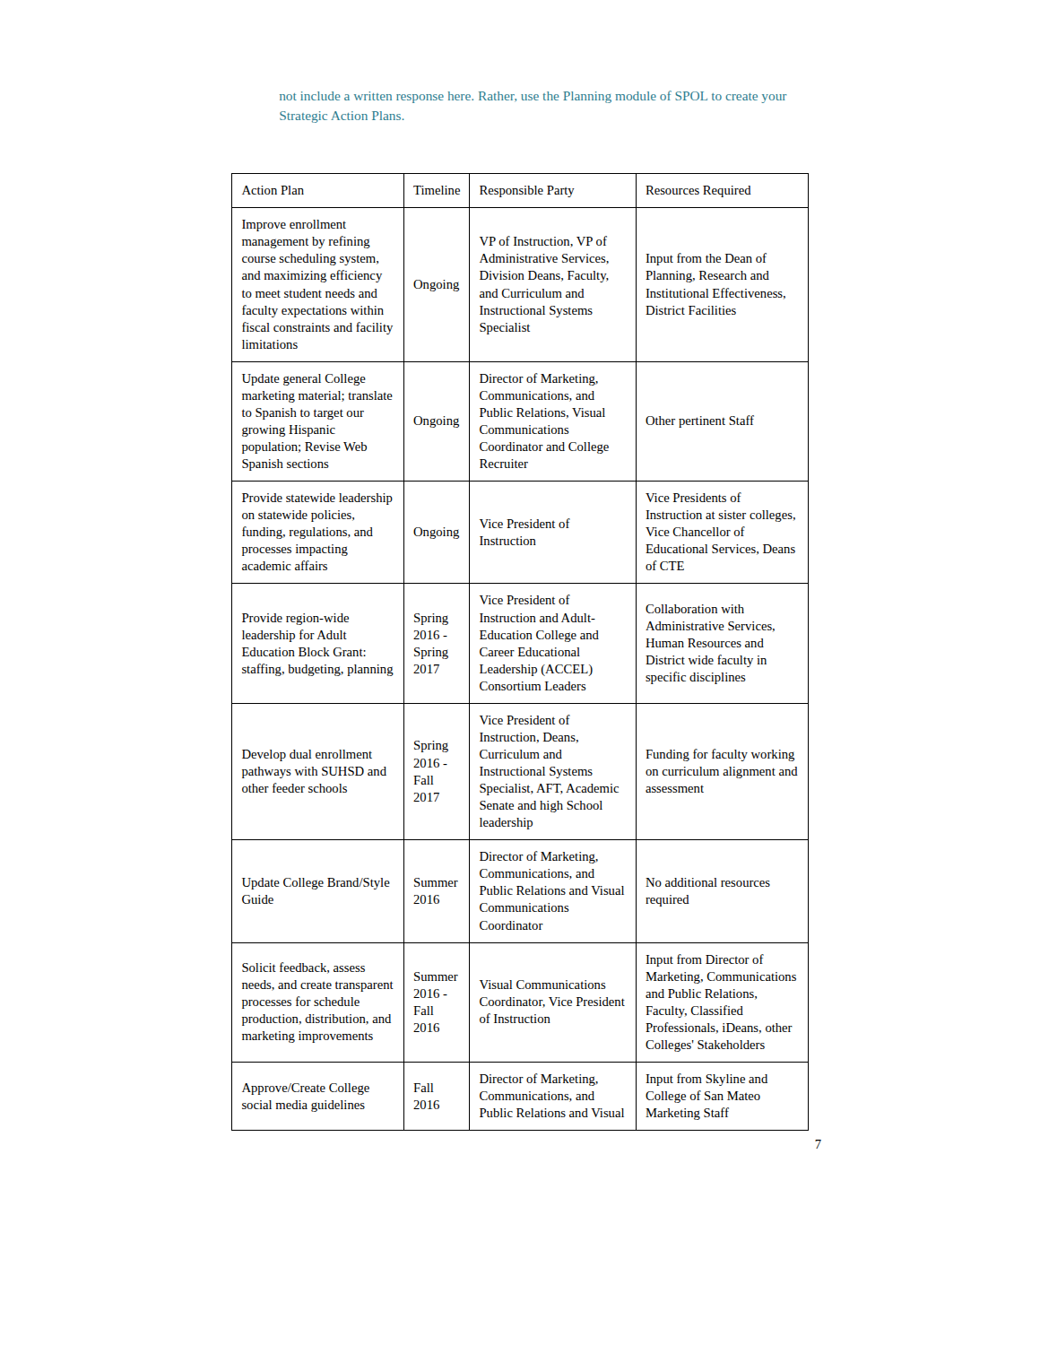not include a written response here. Rather, use the Planning module of SPOL to create your Strategic Action Plans.
| Action Plan | Timeline | Responsible Party | Resources Required |
| --- | --- | --- | --- |
| Improve enrollment management by refining course scheduling system, and maximizing efficiency to meet student needs and faculty expectations within fiscal constraints and facility limitations | Ongoing | VP of Instruction, VP of Administrative Services, Division Deans, Faculty, and Curriculum and Instructional Systems Specialist | Input from the Dean of Planning, Research and Institutional Effectiveness, District Facilities |
| Update general College marketing material; translate to Spanish to target our growing Hispanic population; Revise Web Spanish sections | Ongoing | Director of Marketing, Communications, and Public Relations, Visual Communications Coordinator and College Recruiter | Other pertinent Staff |
| Provide statewide leadership on statewide policies, funding, regulations, and processes impacting academic affairs | Ongoing | Vice President of Instruction | Vice Presidents of Instruction at sister colleges, Vice Chancellor of Educational Services, Deans of CTE |
| Provide region-wide leadership for Adult Education Block Grant: staffing, budgeting, planning | Spring 2016 - Spring 2017 | Vice President of Instruction and Adult-Education College and Career Educational Leadership (ACCEL) Consortium Leaders | Collaboration with Administrative Services, Human Resources and District wide faculty in specific disciplines |
| Develop dual enrollment pathways with SUHSD and other feeder schools | Spring 2016 - Fall 2017 | Vice President of Instruction, Deans, Curriculum and Instructional Systems Specialist, AFT, Academic Senate and high School leadership | Funding for faculty working on curriculum alignment and assessment |
| Update College Brand/Style Guide | Summer 2016 | Director of Marketing, Communications, and Public Relations and Visual Communications Coordinator | No additional resources required |
| Solicit feedback, assess needs, and create transparent processes for schedule production, distribution, and marketing improvements | Summer 2016 - Fall 2016 | Visual Communications Coordinator, Vice President of Instruction | Input from Director of Marketing, Communications and Public Relations, Faculty, Classified Professionals, iDeans, other Colleges' Stakeholders |
| Approve/Create College social media guidelines | Fall 2016 | Director of Marketing, Communications, and Public Relations and Visual | Input from Skyline and College of San Mateo Marketing Staff |
7